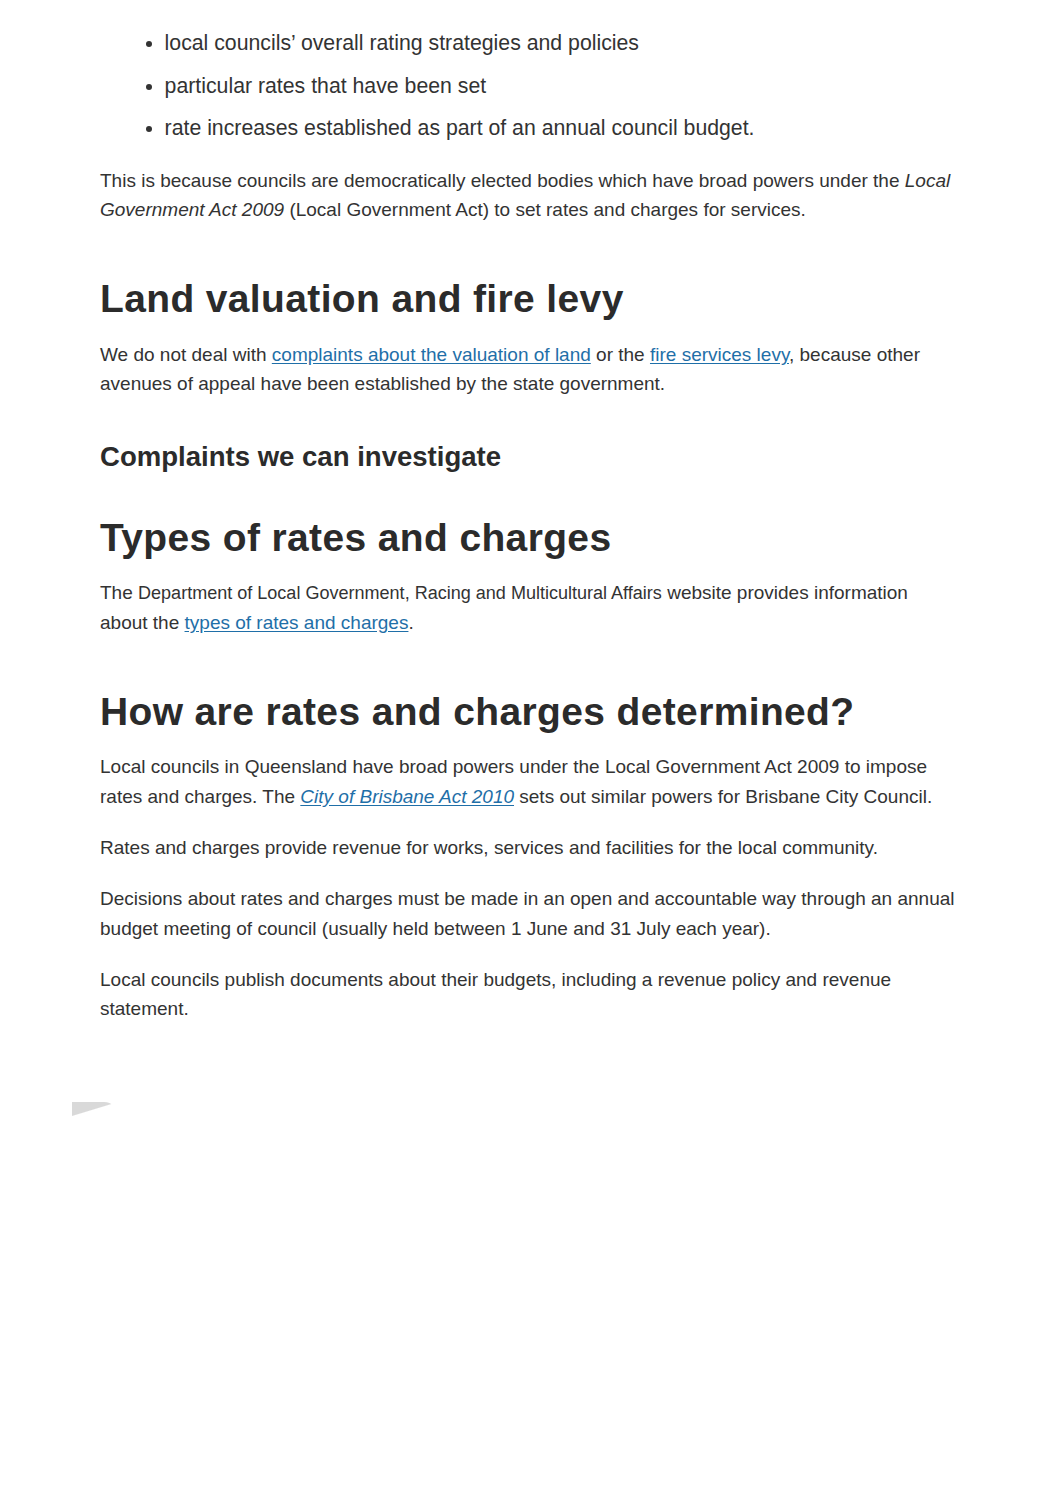local councils’ overall rating strategies and policies
particular rates that have been set
rate increases established as part of an annual council budget.
This is because councils are democratically elected bodies which have broad powers under the Local Government Act 2009 (Local Government Act) to set rates and charges for services.
Land valuation and fire levy
We do not deal with complaints about the valuation of land or the fire services levy, because other avenues of appeal have been established by the state government.
Complaints we can investigate
Types of rates and charges
The Department of Local Government, Racing and Multicultural Affairs website provides information about the types of rates and charges.
How are rates and charges determined?
Local councils in Queensland have broad powers under the Local Government Act 2009 to impose rates and charges. The City of Brisbane Act 2010 sets out similar powers for Brisbane City Council.
Rates and charges provide revenue for works, services and facilities for the local community.
Decisions about rates and charges must be made in an open and accountable way through an annual budget meeting of council (usually held between 1 June and 31 July each year).
Local councils publish documents about their budgets, including a revenue policy and revenue statement.